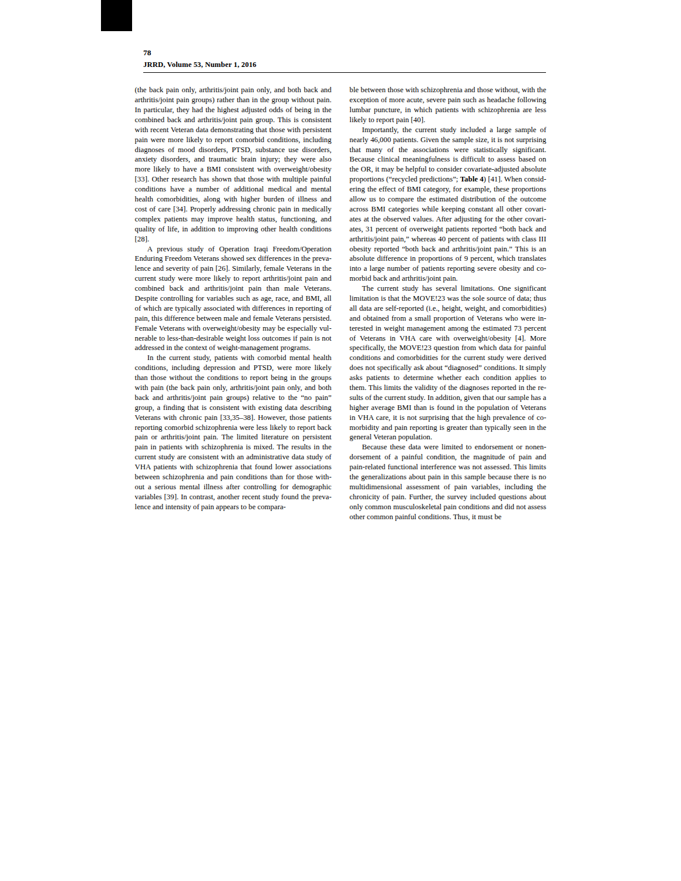78
JRRD, Volume 53, Number 1, 2016
(the back pain only, arthritis/joint pain only, and both back and arthritis/joint pain groups) rather than in the group without pain. In particular, they had the highest adjusted odds of being in the combined back and arthritis/joint pain group. This is consistent with recent Veteran data demonstrating that those with persistent pain were more likely to report comorbid conditions, including diagnoses of mood disorders, PTSD, substance use disorders, anxiety disorders, and traumatic brain injury; they were also more likely to have a BMI consistent with overweight/obesity [33]. Other research has shown that those with multiple painful conditions have a number of additional medical and mental health comorbidities, along with higher burden of illness and cost of care [34]. Properly addressing chronic pain in medically complex patients may improve health status, functioning, and quality of life, in addition to improving other health conditions [28].
A previous study of Operation Iraqi Freedom/Operation Enduring Freedom Veterans showed sex differences in the prevalence and severity of pain [26]. Similarly, female Veterans in the current study were more likely to report arthritis/joint pain and combined back and arthritis/joint pain than male Veterans. Despite controlling for variables such as age, race, and BMI, all of which are typically associated with differences in reporting of pain, this difference between male and female Veterans persisted. Female Veterans with overweight/obesity may be especially vulnerable to less-than-desirable weight loss outcomes if pain is not addressed in the context of weight-management programs.
In the current study, patients with comorbid mental health conditions, including depression and PTSD, were more likely than those without the conditions to report being in the groups with pain (the back pain only, arthritis/joint pain only, and both back and arthritis/joint pain groups) relative to the “no pain” group, a finding that is consistent with existing data describing Veterans with chronic pain [33,35–38]. However, those patients reporting comorbid schizophrenia were less likely to report back pain or arthritis/joint pain. The limited literature on persistent pain in patients with schizophrenia is mixed. The results in the current study are consistent with an administrative data study of VHA patients with schizophrenia that found lower associations between schizophrenia and pain conditions than for those without a serious mental illness after controlling for demographic variables [39]. In contrast, another recent study found the prevalence and intensity of pain appears to be compara-
ble between those with schizophrenia and those without, with the exception of more acute, severe pain such as headache following lumbar puncture, in which patients with schizophrenia are less likely to report pain [40].
Importantly, the current study included a large sample of nearly 46,000 patients. Given the sample size, it is not surprising that many of the associations were statistically significant. Because clinical meaningfulness is difficult to assess based on the OR, it may be helpful to consider covariate-adjusted absolute proportions (“recycled predictions”; Table 4) [41]. When considering the effect of BMI category, for example, these proportions allow us to compare the estimated distribution of the outcome across BMI categories while keeping constant all other covariates at the observed values. After adjusting for the other covariates, 31 percent of overweight patients reported “both back and arthritis/joint pain,” whereas 40 percent of patients with class III obesity reported “both back and arthritis/joint pain.” This is an absolute difference in proportions of 9 percent, which translates into a large number of patients reporting severe obesity and comorbid back and arthritis/joint pain.
The current study has several limitations. One significant limitation is that the MOVE!23 was the sole source of data; thus all data are self-reported (i.e., height, weight, and comorbidities) and obtained from a small proportion of Veterans who were interested in weight management among the estimated 73 percent of Veterans in VHA care with overweight/obesity [4]. More specifically, the MOVE!23 question from which data for painful conditions and comorbidities for the current study were derived does not specifically ask about “diagnosed” conditions. It simply asks patients to determine whether each condition applies to them. This limits the validity of the diagnoses reported in the results of the current study. In addition, given that our sample has a higher average BMI than is found in the population of Veterans in VHA care, it is not surprising that the high prevalence of comorbidity and pain reporting is greater than typically seen in the general Veteran population.
Because these data were limited to endorsement or nonendorsement of a painful condition, the magnitude of pain and pain-related functional interference was not assessed. This limits the generalizations about pain in this sample because there is no multidimensional assessment of pain variables, including the chronicity of pain. Further, the survey included questions about only common musculoskeletal pain conditions and did not assess other common painful conditions. Thus, it must be